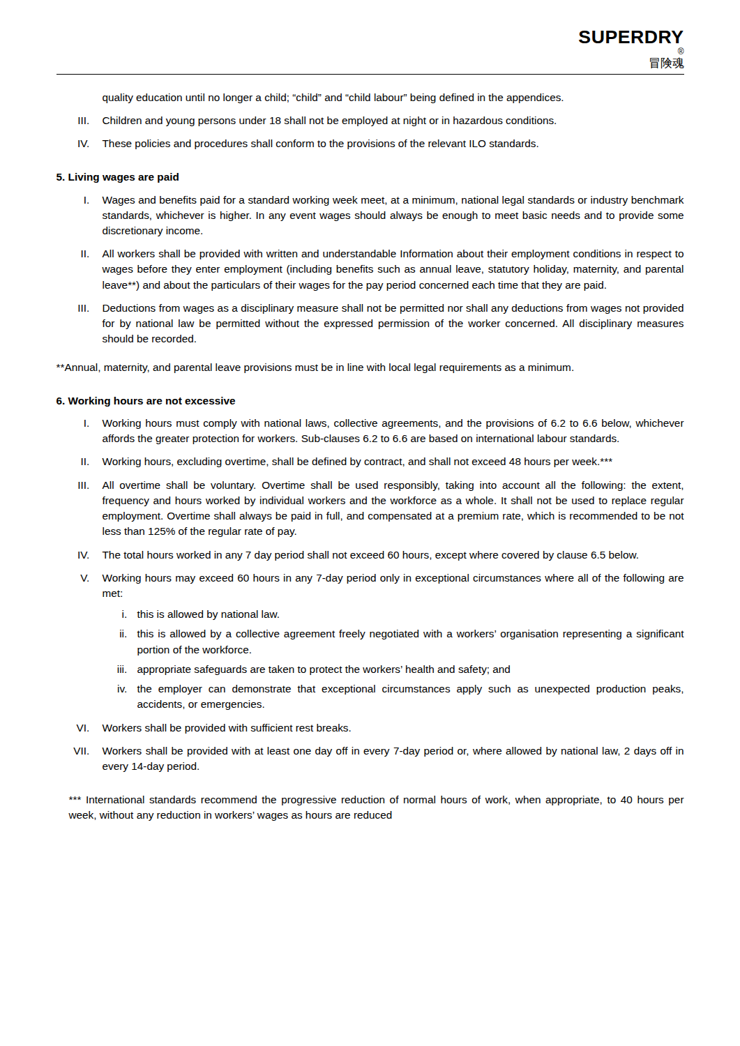SUPERDRY
®
冒険魂
quality education until no longer a child; “child” and “child labour” being defined in the appendices.
Children and young persons under 18 shall not be employed at night or in hazardous conditions.
These policies and procedures shall conform to the provisions of the relevant ILO standards.
5. Living wages are paid
Wages and benefits paid for a standard working week meet, at a minimum, national legal standards or industry benchmark standards, whichever is higher. In any event wages should always be enough to meet basic needs and to provide some discretionary income.
All workers shall be provided with written and understandable Information about their employment conditions in respect to wages before they enter employment (including benefits such as annual leave, statutory holiday, maternity, and parental leave**) and about the particulars of their wages for the pay period concerned each time that they are paid.
Deductions from wages as a disciplinary measure shall not be permitted nor shall any deductions from wages not provided for by national law be permitted without the expressed permission of the worker concerned. All disciplinary measures should be recorded.
**Annual, maternity, and parental leave provisions must be in line with local legal requirements as a minimum.
6. Working hours are not excessive
Working hours must comply with national laws, collective agreements, and the provisions of 6.2 to 6.6 below, whichever affords the greater protection for workers. Sub-clauses 6.2 to 6.6 are based on international labour standards.
Working hours, excluding overtime, shall be defined by contract, and shall not exceed 48 hours per week.***
All overtime shall be voluntary. Overtime shall be used responsibly, taking into account all the following: the extent, frequency and hours worked by individual workers and the workforce as a whole. It shall not be used to replace regular employment. Overtime shall always be paid in full, and compensated at a premium rate, which is recommended to be not less than 125% of the regular rate of pay.
The total hours worked in any 7 day period shall not exceed 60 hours, except where covered by clause 6.5 below.
Working hours may exceed 60 hours in any 7-day period only in exceptional circumstances where all of the following are met:
this is allowed by national law.
this is allowed by a collective agreement freely negotiated with a workers’ organisation representing a significant portion of the workforce.
appropriate safeguards are taken to protect the workers’ health and safety; and
the employer can demonstrate that exceptional circumstances apply such as unexpected production peaks, accidents, or emergencies.
Workers shall be provided with sufficient rest breaks.
Workers shall be provided with at least one day off in every 7-day period or, where allowed by national law, 2 days off in every 14-day period.
*** International standards recommend the progressive reduction of normal hours of work, when appropriate, to 40 hours per week, without any reduction in workers’ wages as hours are reduced